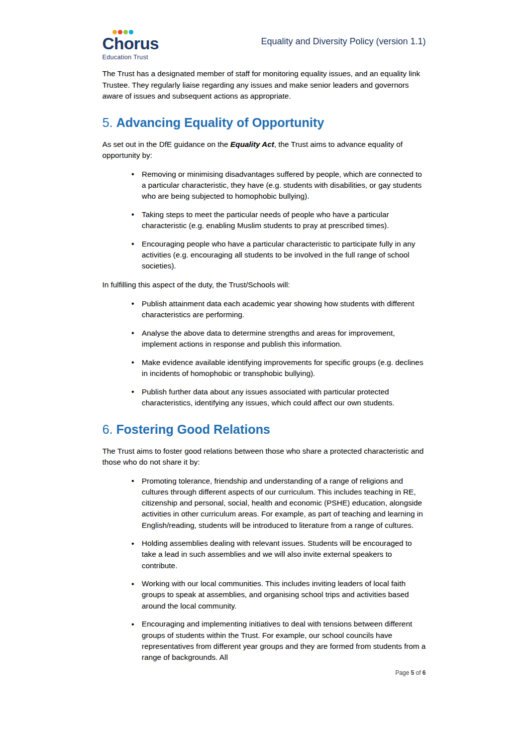Chorus
Education Trust
Equality and Diversity Policy (version 1.1)
The Trust has a designated member of staff for monitoring equality issues, and an equality link Trustee. They regularly liaise regarding any issues and make senior leaders and governors aware of issues and subsequent actions as appropriate.
5. Advancing Equality of Opportunity
As set out in the DfE guidance on the Equality Act, the Trust aims to advance equality of opportunity by:
Removing or minimising disadvantages suffered by people, which are connected to a particular characteristic, they have (e.g. students with disabilities, or gay students who are being subjected to homophobic bullying).
Taking steps to meet the particular needs of people who have a particular characteristic (e.g. enabling Muslim students to pray at prescribed times).
Encouraging people who have a particular characteristic to participate fully in any activities (e.g. encouraging all students to be involved in the full range of school societies).
In fulfilling this aspect of the duty, the Trust/Schools will:
Publish attainment data each academic year showing how students with different characteristics are performing.
Analyse the above data to determine strengths and areas for improvement, implement actions in response and publish this information.
Make evidence available identifying improvements for specific groups (e.g. declines in incidents of homophobic or transphobic bullying).
Publish further data about any issues associated with particular protected characteristics, identifying any issues, which could affect our own students.
6. Fostering Good Relations
The Trust aims to foster good relations between those who share a protected characteristic and those who do not share it by:
Promoting tolerance, friendship and understanding of a range of religions and cultures through different aspects of our curriculum. This includes teaching in RE, citizenship and personal, social, health and economic (PSHE) education, alongside activities in other curriculum areas. For example, as part of teaching and learning in English/reading, students will be introduced to literature from a range of cultures.
Holding assemblies dealing with relevant issues. Students will be encouraged to take a lead in such assemblies and we will also invite external speakers to contribute.
Working with our local communities. This includes inviting leaders of local faith groups to speak at assemblies, and organising school trips and activities based around the local community.
Encouraging and implementing initiatives to deal with tensions between different groups of students within the Trust. For example, our school councils have representatives from different year groups and they are formed from students from a range of backgrounds. All
Page 5 of 6